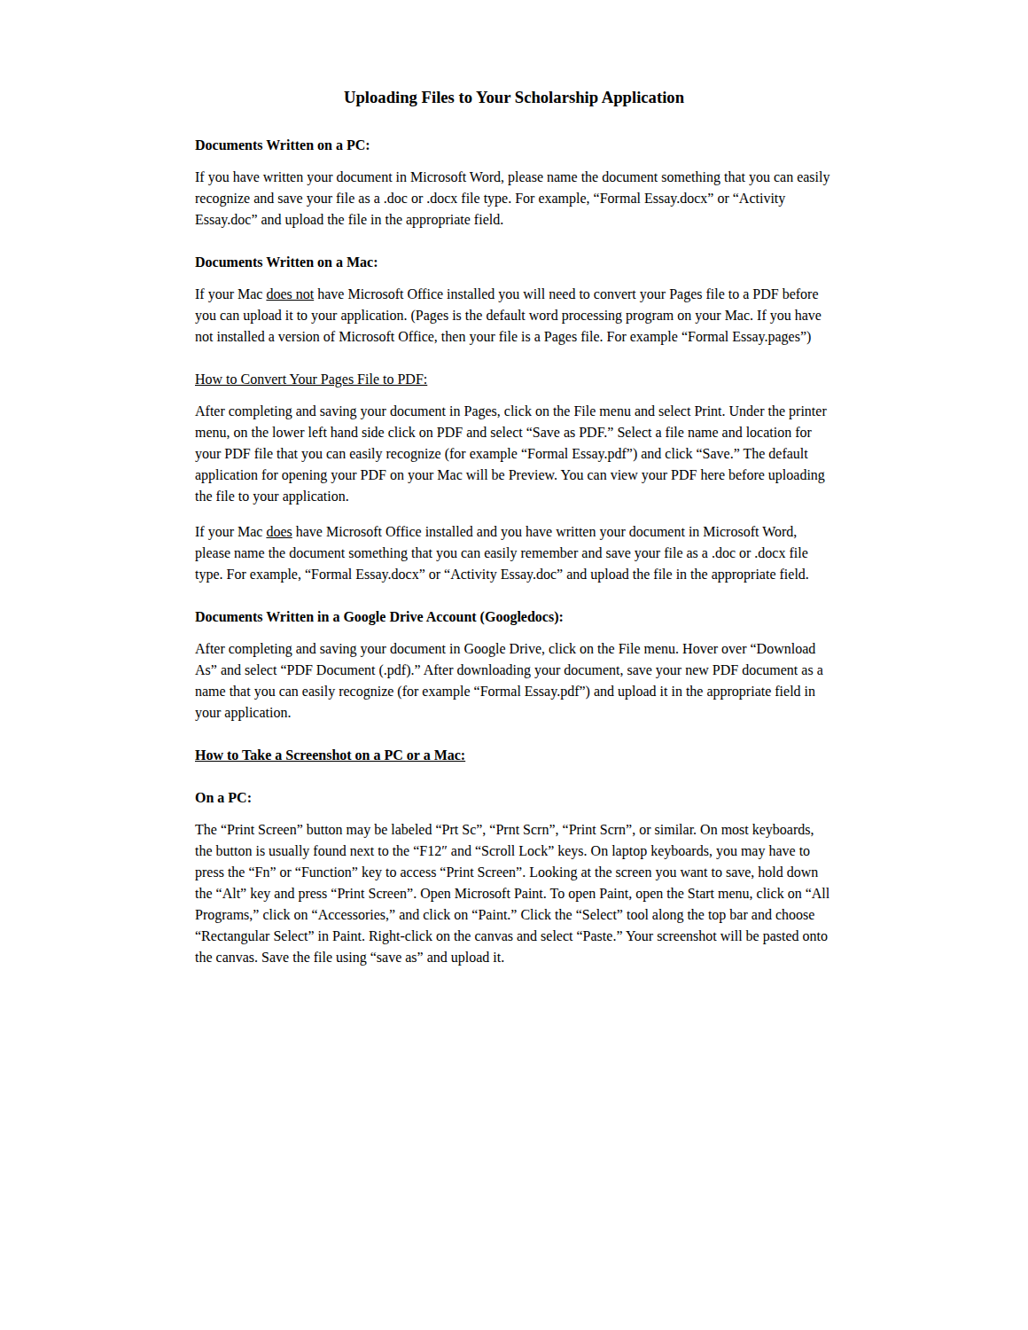Uploading Files to Your Scholarship Application
Documents Written on a PC:
If you have written your document in Microsoft Word, please name the document something that you can easily recognize and save your file as a .doc or .docx file type. For example, “Formal Essay.docx” or “Activity Essay.doc” and upload the file in the appropriate field.
Documents Written on a Mac:
If your Mac does not have Microsoft Office installed you will need to convert your Pages file to a PDF before you can upload it to your application. (Pages is the default word processing program on your Mac. If you have not installed a version of Microsoft Office, then your file is a Pages file. For example “Formal Essay.pages”)
How to Convert Your Pages File to PDF:
After completing and saving your document in Pages, click on the File menu and select Print. Under the printer menu, on the lower left hand side click on PDF and select “Save as PDF.” Select a file name and location for your PDF file that you can easily recognize (for example “Formal Essay.pdf”) and click “Save.” The default application for opening your PDF on your Mac will be Preview. You can view your PDF here before uploading the file to your application.
If your Mac does have Microsoft Office installed and you have written your document in Microsoft Word, please name the document something that you can easily remember and save your file as a .doc or .docx file type. For example, “Formal Essay.docx” or “Activity Essay.doc” and upload the file in the appropriate field.
Documents Written in a Google Drive Account (Googledocs):
After completing and saving your document in Google Drive, click on the File menu. Hover over “Download As” and select “PDF Document (.pdf).” After downloading your document, save your new PDF document as a name that you can easily recognize (for example “Formal Essay.pdf”) and upload it in the appropriate field in your application.
How to Take a Screenshot on a PC or a Mac:
On a PC:
The “Print Screen” button may be labeled “Prt Sc”, “Prnt Scrn”, “Print Scrn”, or similar. On most keyboards, the button is usually found next to the “F12″ and “Scroll Lock” keys. On laptop keyboards, you may have to press the “Fn” or “Function” key to access “Print Screen”. Looking at the screen you want to save, hold down the “Alt” key and press “Print Screen”. Open Microsoft Paint. To open Paint, open the Start menu, click on “All Programs,” click on “Accessories,” and click on “Paint.” Click the “Select” tool along the top bar and choose “Rectangular Select” in Paint. Right-click on the canvas and select “Paste.” Your screenshot will be pasted onto the canvas. Save the file using “save as” and upload it.